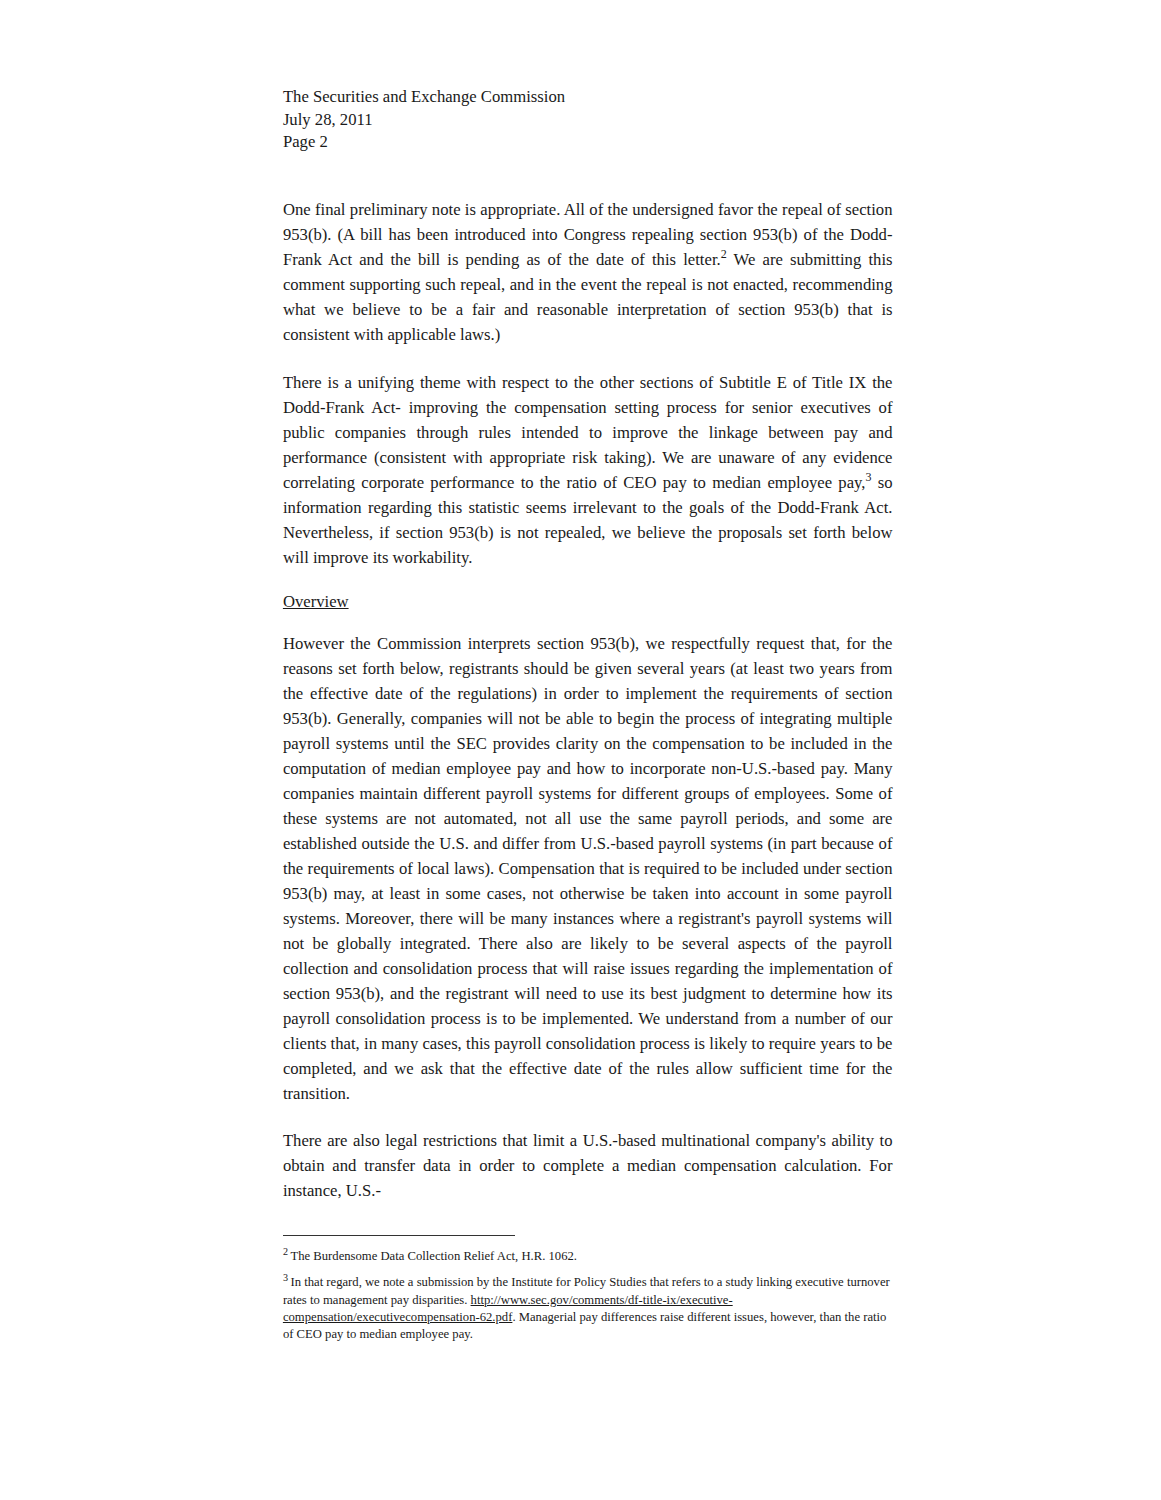The Securities and Exchange Commission
July 28, 2011
Page 2
One final preliminary note is appropriate. All of the undersigned favor the repeal of section 953(b). (A bill has been introduced into Congress repealing section 953(b) of the Dodd-Frank Act and the bill is pending as of the date of this letter.2 We are submitting this comment supporting such repeal, and in the event the repeal is not enacted, recommending what we believe to be a fair and reasonable interpretation of section 953(b) that is consistent with applicable laws.)
There is a unifying theme with respect to the other sections of Subtitle E of Title IX the Dodd-Frank Act- improving the compensation setting process for senior executives of public companies through rules intended to improve the linkage between pay and performance (consistent with appropriate risk taking). We are unaware of any evidence correlating corporate performance to the ratio of CEO pay to median employee pay,3 so information regarding this statistic seems irrelevant to the goals of the Dodd-Frank Act. Nevertheless, if section 953(b) is not repealed, we believe the proposals set forth below will improve its workability.
Overview
However the Commission interprets section 953(b), we respectfully request that, for the reasons set forth below, registrants should be given several years (at least two years from the effective date of the regulations) in order to implement the requirements of section 953(b). Generally, companies will not be able to begin the process of integrating multiple payroll systems until the SEC provides clarity on the compensation to be included in the computation of median employee pay and how to incorporate non-U.S.-based pay. Many companies maintain different payroll systems for different groups of employees. Some of these systems are not automated, not all use the same payroll periods, and some are established outside the U.S. and differ from U.S.-based payroll systems (in part because of the requirements of local laws). Compensation that is required to be included under section 953(b) may, at least in some cases, not otherwise be taken into account in some payroll systems. Moreover, there will be many instances where a registrant's payroll systems will not be globally integrated. There also are likely to be several aspects of the payroll collection and consolidation process that will raise issues regarding the implementation of section 953(b), and the registrant will need to use its best judgment to determine how its payroll consolidation process is to be implemented. We understand from a number of our clients that, in many cases, this payroll consolidation process is likely to require years to be completed, and we ask that the effective date of the rules allow sufficient time for the transition.
There are also legal restrictions that limit a U.S.-based multinational company's ability to obtain and transfer data in order to complete a median compensation calculation. For instance, U.S.-
2 The Burdensome Data Collection Relief Act, H.R. 1062.
3 In that regard, we note a submission by the Institute for Policy Studies that refers to a study linking executive turnover rates to management pay disparities. http://www.sec.gov/comments/df-title-ix/executive-compensation/executivecompensation-62.pdf. Managerial pay differences raise different issues, however, than the ratio of CEO pay to median employee pay.